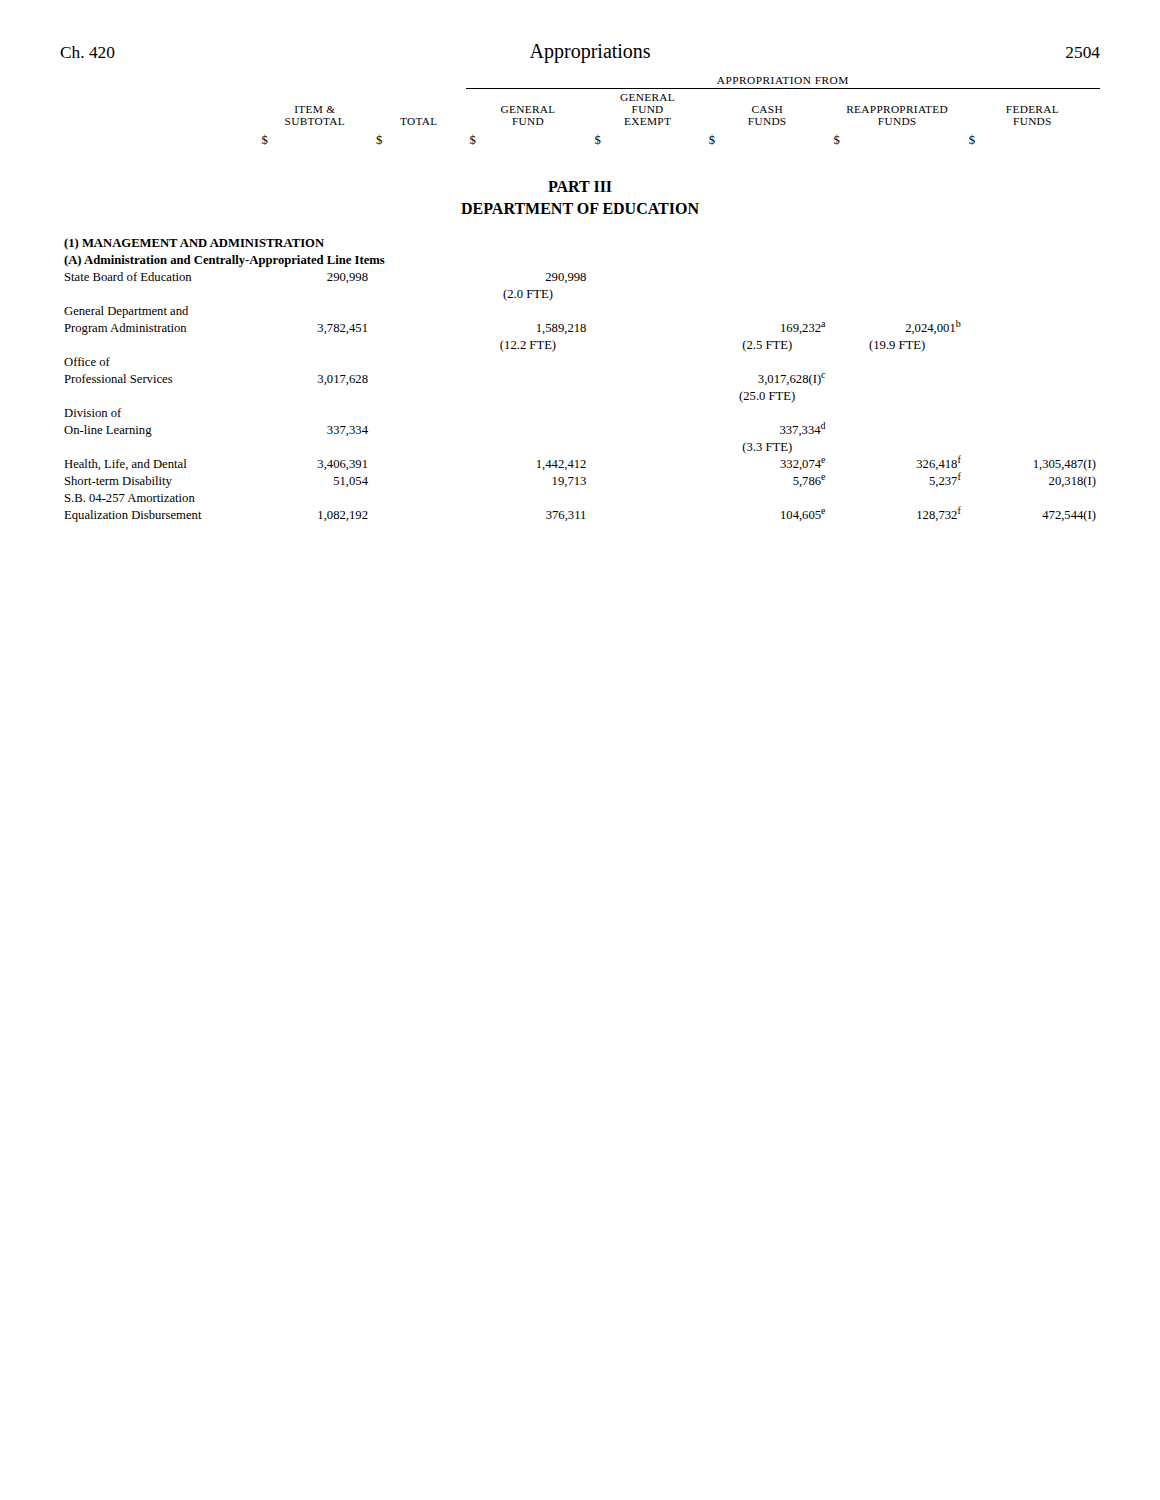Ch. 420 Appropriations 2504
| | | | APPROPRIATION FROM |
| | ITEM & SUBTOTAL | TOTAL | GENERAL FUND | GENERAL FUND EXEMPT | CASH FUNDS | REAPPROPRIATED FUNDS | FEDERAL FUNDS |
| | $ | $ | $ | $ | $ | $ | $ |
| PART III DEPARTMENT OF EDUCATION |
| (1) MANAGEMENT AND ADMINISTRATION |
| (A) Administration and Centrally-Appropriated Line Items |
| State Board of Education | 290,998 | | 290,998 | | | | |
| | | | (2.0 FTE) | | | | |
| General Department and | | | | | | | |
| Program Administration | 3,782,451 | | 1,589,218 | | 169,232 a | 2,024,001 b | |
| | | | (12.2 FTE) | | (2.5 FTE) | (19.9 FTE) | |
| Office of | | | | | | | |
| Professional Services | 3,017,628 | | | | 3,017,628(I) c | | |
| | | | | | (25.0 FTE) | | |
| Division of | | | | | | | |
| On-line Learning | 337,334 | | | | 337,334 d | | |
| | | | | | (3.3 FTE) | | |
| Health, Life, and Dental | 3,406,391 | | 1,442,412 | | 332,074 e | 326,418 f | 1,305,487(I) |
| Short-term Disability | 51,054 | | 19,713 | | 5,786 e | 5,237 f | 20,318(I) |
| S.B. 04-257 Amortization | | | | | | | |
| Equalization Disbursement | 1,082,192 | | 376,311 | | 104,605 e | 128,732 f | 472,544(I) |